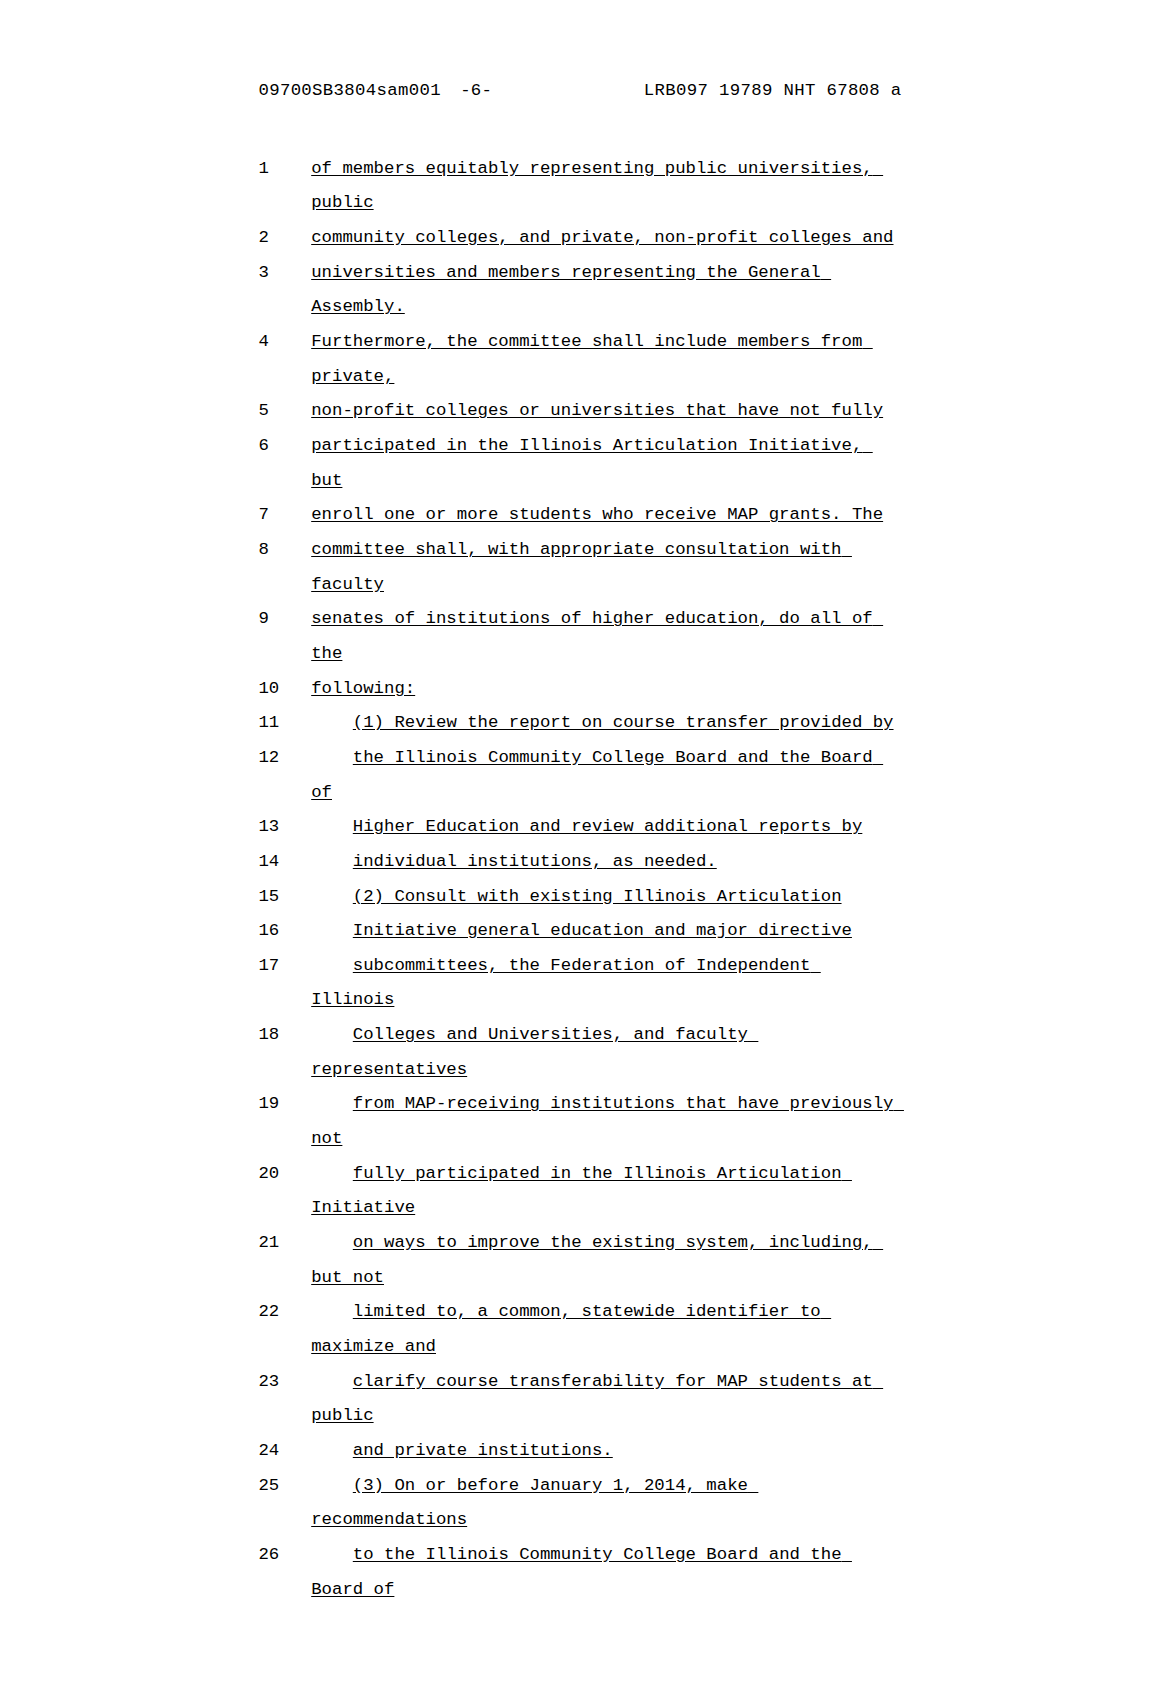09700SB3804sam001 -6- LRB097 19789 NHT 67808 a
| 1 | of members equitably representing public universities, public |
| 2 | community colleges, and private, non-profit colleges and |
| 3 | universities and members representing the General Assembly. |
| 4 | Furthermore, the committee shall include members from private, |
| 5 | non-profit colleges or universities that have not fully |
| 6 | participated in the Illinois Articulation Initiative, but |
| 7 | enroll one or more students who receive MAP grants. The |
| 8 | committee shall, with appropriate consultation with faculty |
| 9 | senates of institutions of higher education, do all of the |
| 10 | following: |
| 11 | (1) Review the report on course transfer provided by |
| 12 | the Illinois Community College Board and the Board of |
| 13 | Higher Education and review additional reports by |
| 14 | individual institutions, as needed. |
| 15 | (2) Consult with existing Illinois Articulation |
| 16 | Initiative general education and major directive |
| 17 | subcommittees, the Federation of Independent Illinois |
| 18 | Colleges and Universities, and faculty representatives |
| 19 | from MAP-receiving institutions that have previously not |
| 20 | fully participated in the Illinois Articulation Initiative |
| 21 | on ways to improve the existing system, including, but not |
| 22 | limited to, a common, statewide identifier to maximize and |
| 23 | clarify course transferability for MAP students at public |
| 24 | and private institutions. |
| 25 | (3) On or before January 1, 2014, make recommendations |
| 26 | to the Illinois Community College Board and the Board of |